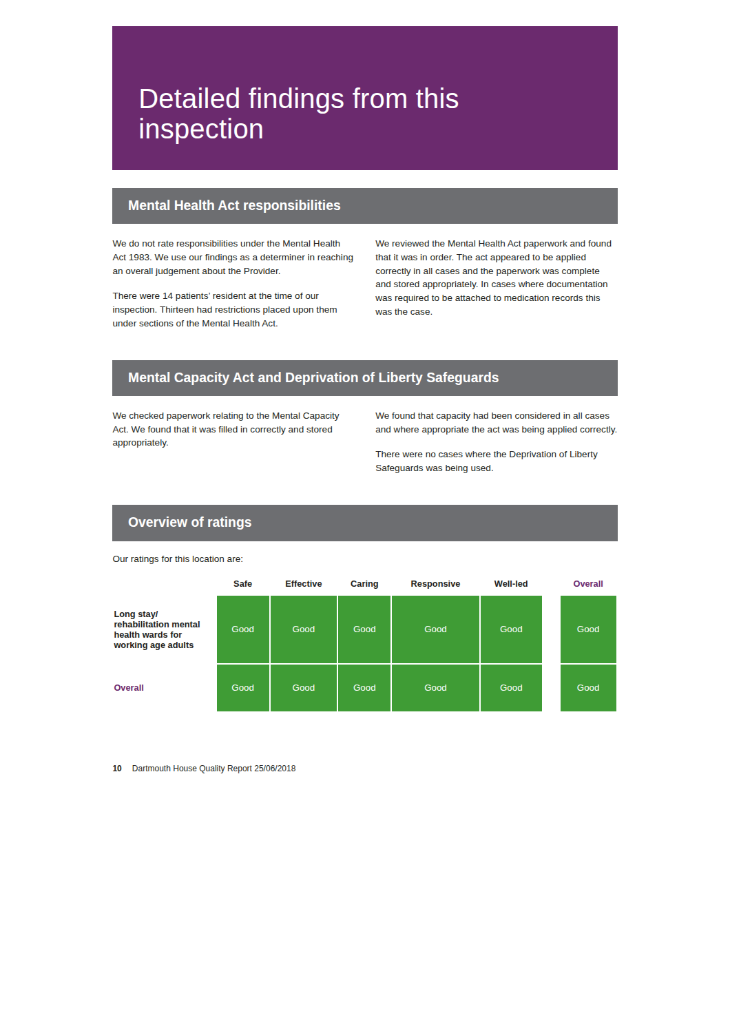Detailed findings from this inspection
Mental Health Act responsibilities
We do not rate responsibilities under the Mental Health Act 1983. We use our findings as a determiner in reaching an overall judgement about the Provider.
There were 14 patients’ resident at the time of our inspection. Thirteen had restrictions placed upon them under sections of the Mental Health Act.
We reviewed the Mental Health Act paperwork and found that it was in order. The act appeared to be applied correctly in all cases and the paperwork was complete and stored appropriately. In cases where documentation was required to be attached to medication records this was the case.
Mental Capacity Act and Deprivation of Liberty Safeguards
We checked paperwork relating to the Mental Capacity Act. We found that it was filled in correctly and stored appropriately.
We found that capacity had been considered in all cases and where appropriate the act was being applied correctly.
There were no cases where the Deprivation of Liberty Safeguards was being used.
Overview of ratings
Our ratings for this location are:
| | Safe | Effective | Caring | Responsive | Well-led | | Overall |
| --- | --- | --- | --- | --- | --- | --- | --- |
| Long stay/ rehabilitation mental health wards for working age adults | Good | Good | Good | Good | Good | | Good |
| Overall | Good | Good | Good | Good | Good | | Good |
10 Dartmouth House Quality Report 25/06/2018